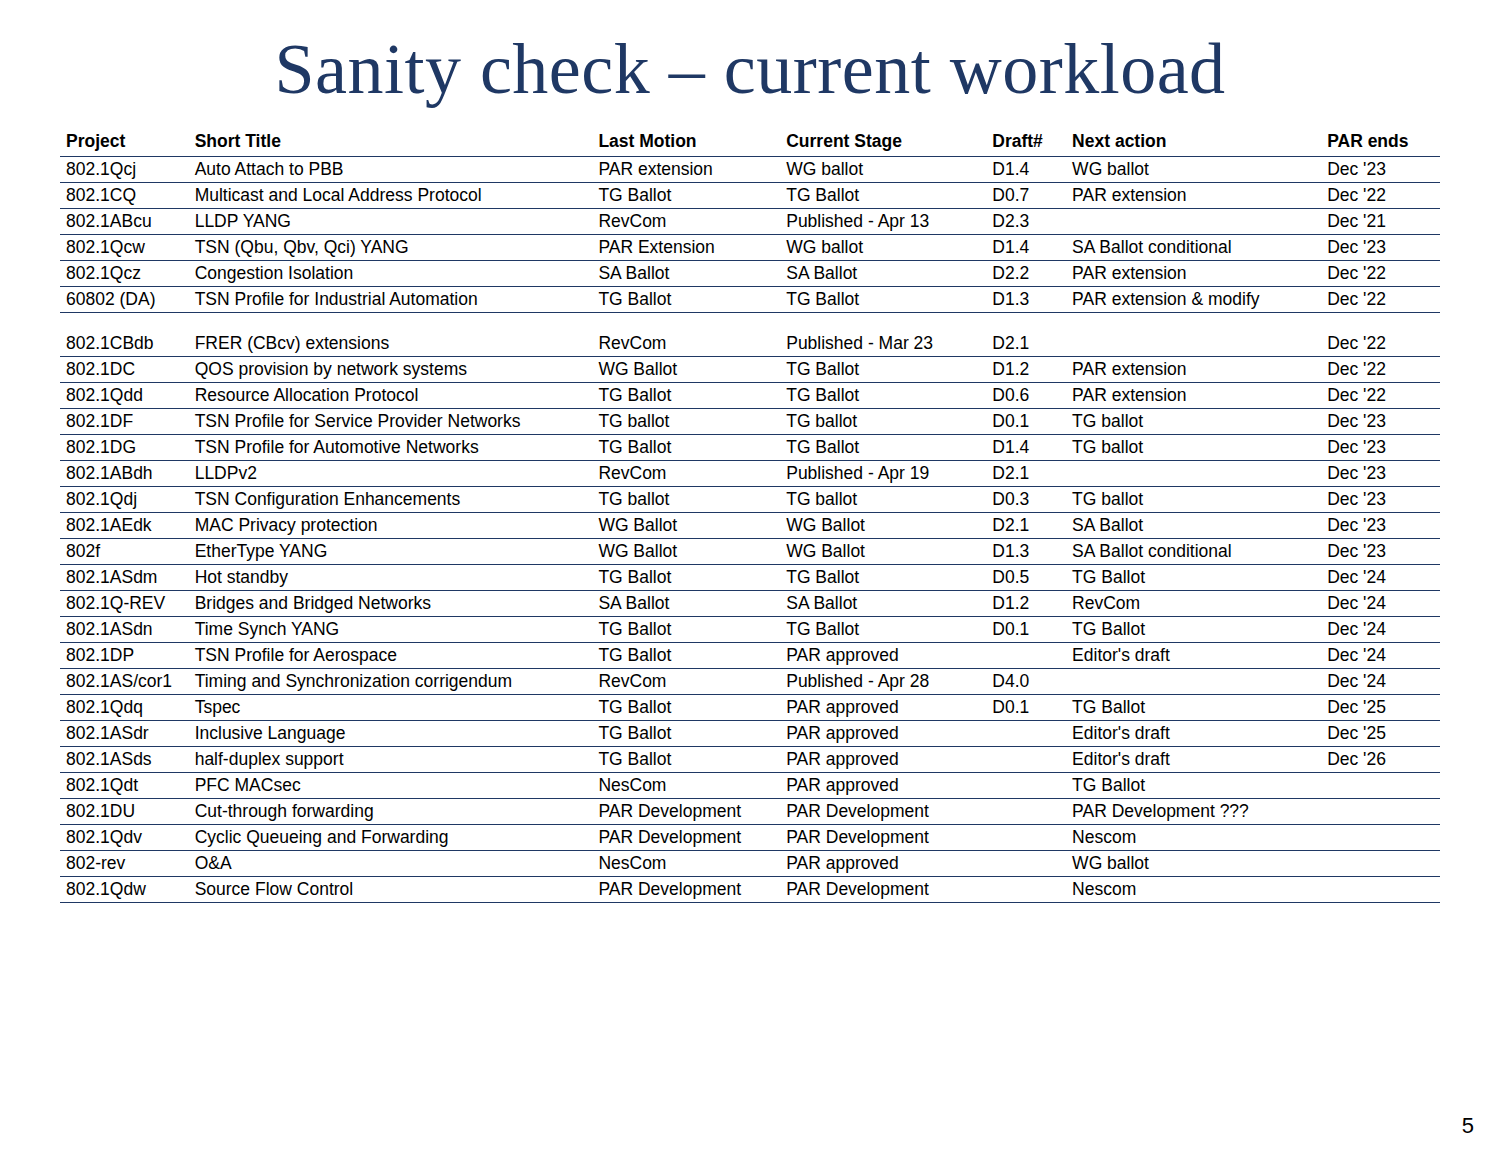Sanity check – current workload
| Project | Short Title | Last Motion | Current Stage | Draft# | Next action | PAR ends |
| --- | --- | --- | --- | --- | --- | --- |
| 802.1Qcj | Auto Attach to PBB | PAR extension | WG ballot | D1.4 | WG ballot | Dec '23 |
| 802.1CQ | Multicast and Local Address Protocol | TG Ballot | TG Ballot | D0.7 | PAR extension | Dec '22 |
| 802.1ABcu | LLDP YANG | RevCom | Published - Apr 13 | D2.3 | | Dec '21 |
| 802.1Qcw | TSN (Qbu, Qbv, Qci) YANG | PAR Extension | WG ballot | D1.4 | SA Ballot conditional | Dec '23 |
| 802.1Qcz | Congestion Isolation | SA Ballot | SA Ballot | D2.2 | PAR extension | Dec '22 |
| 60802 (DA) | TSN Profile for Industrial Automation | TG Ballot | TG Ballot | D1.3 | PAR extension & modify | Dec '22 |
| 802.1CBdb | FRER (CBcv) extensions | RevCom | Published - Mar 23 | D2.1 | | Dec '22 |
| 802.1DC | QOS provision by network systems | WG Ballot | TG Ballot | D1.2 | PAR extension | Dec '22 |
| 802.1Qdd | Resource Allocation Protocol | TG Ballot | TG Ballot | D0.6 | PAR extension | Dec '22 |
| 802.1DF | TSN Profile for Service Provider Networks | TG ballot | TG ballot | D0.1 | TG ballot | Dec '23 |
| 802.1DG | TSN Profile for Automotive Networks | TG Ballot | TG Ballot | D1.4 | TG ballot | Dec '23 |
| 802.1ABdh | LLDPv2 | RevCom | Published - Apr 19 | D2.1 | | Dec '23 |
| 802.1Qdj | TSN Configuration Enhancements | TG ballot | TG ballot | D0.3 | TG ballot | Dec '23 |
| 802.1AEdk | MAC Privacy protection | WG Ballot | WG Ballot | D2.1 | SA Ballot | Dec '23 |
| 802f | EtherType YANG | WG Ballot | WG Ballot | D1.3 | SA Ballot conditional | Dec '23 |
| 802.1ASdm | Hot standby | TG Ballot | TG Ballot | D0.5 | TG Ballot | Dec '24 |
| 802.1Q-REV | Bridges and Bridged Networks | SA Ballot | SA Ballot | D1.2 | RevCom | Dec '24 |
| 802.1ASdn | Time Synch YANG | TG Ballot | TG Ballot | D0.1 | TG Ballot | Dec '24 |
| 802.1DP | TSN Profile for Aerospace | TG Ballot | PAR approved | | Editor's draft | Dec '24 |
| 802.1AS/cor1 | Timing and Synchronization corrigendum | RevCom | Published - Apr 28 | D4.0 | | Dec '24 |
| 802.1Qdq | Tspec | TG Ballot | PAR approved | D0.1 | TG Ballot | Dec '25 |
| 802.1ASdr | Inclusive Language | TG Ballot | PAR approved | | Editor's draft | Dec '25 |
| 802.1ASds | half-duplex support | TG Ballot | PAR approved | | Editor's draft | Dec '26 |
| 802.1Qdt | PFC MACsec | NesCom | PAR approved | | TG Ballot | |
| 802.1DU | Cut-through forwarding | PAR Development | PAR Development | | PAR Development ??? | |
| 802.1Qdv | Cyclic Queueing and Forwarding | PAR Development | PAR Development | | Nescom | |
| 802-rev | O&A | NesCom | PAR approved | | WG ballot | |
| 802.1Qdw | Source Flow Control | PAR Development | PAR Development | | Nescom | |
5